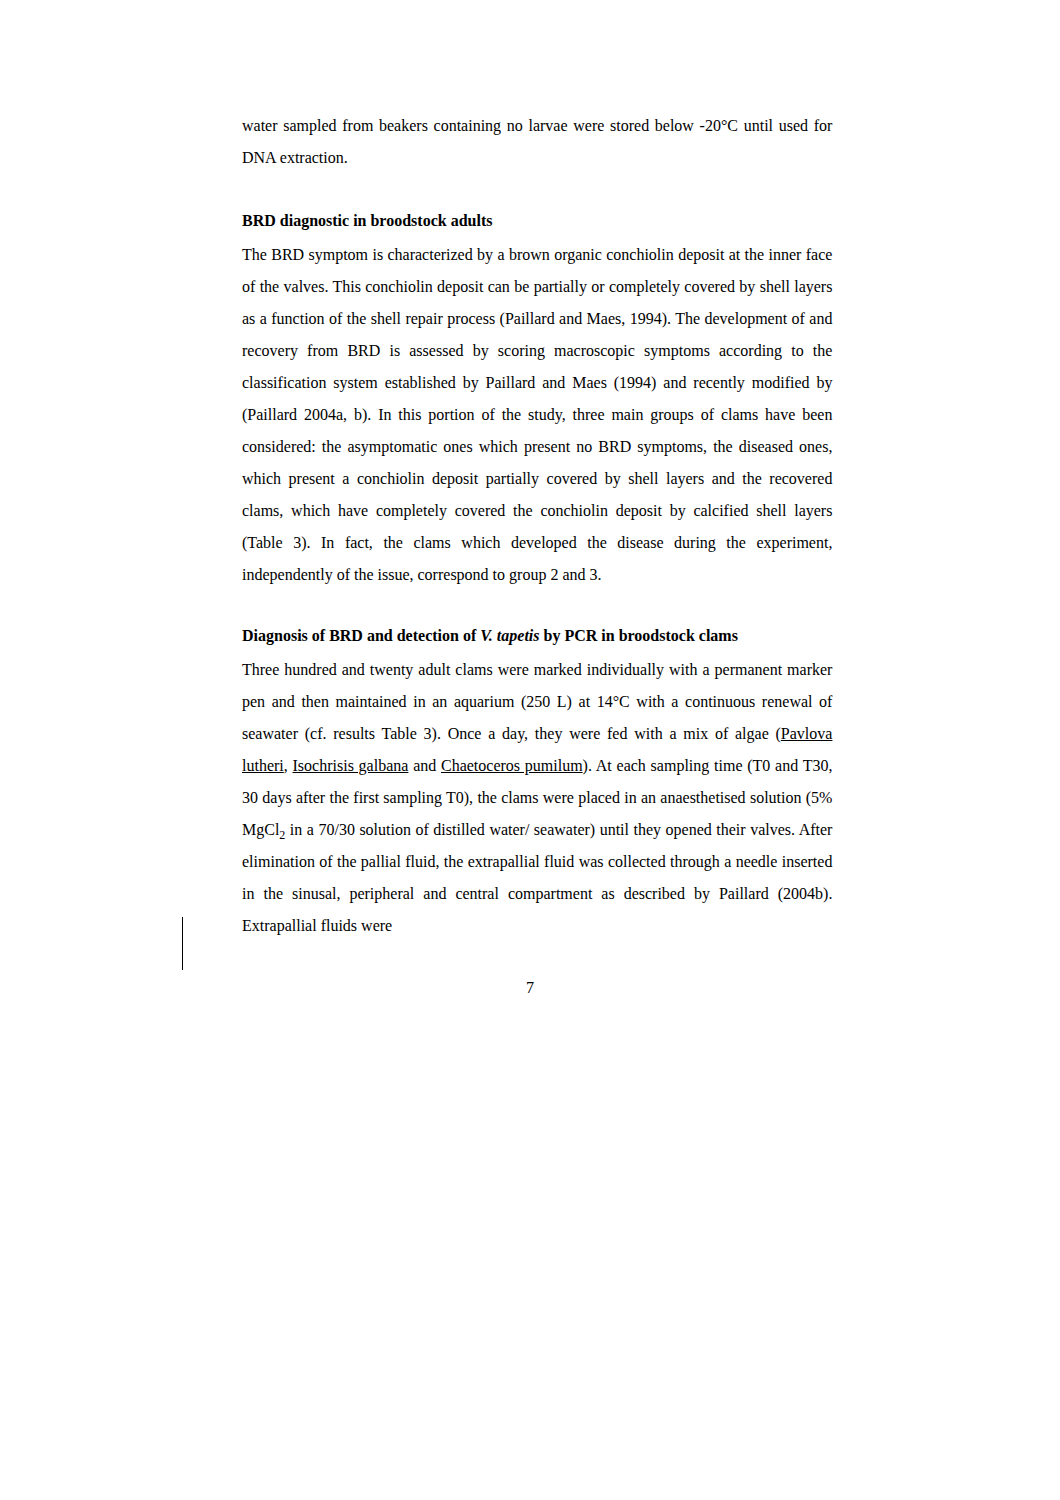water sampled from beakers containing no larvae were stored below -20°C until used for DNA extraction.
BRD diagnostic in broodstock adults
The BRD symptom is characterized by a brown organic conchiolin deposit at the inner face of the valves. This conchiolin deposit can be partially or completely covered by shell layers as a function of the shell repair process (Paillard and Maes, 1994). The development of and recovery from BRD is assessed by scoring macroscopic symptoms according to the classification system established by Paillard and Maes (1994) and recently modified by (Paillard 2004a, b). In this portion of the study, three main groups of clams have been considered: the asymptomatic ones which present no BRD symptoms, the diseased ones, which present a conchiolin deposit partially covered by shell layers and the recovered clams, which have completely covered the conchiolin deposit by calcified shell layers (Table 3). In fact, the clams which developed the disease during the experiment, independently of the issue, correspond to group 2 and 3.
Diagnosis of BRD and detection of V. tapetis by PCR in broodstock clams
Three hundred and twenty adult clams were marked individually with a permanent marker pen and then maintained in an aquarium (250 L) at 14°C with a continuous renewal of seawater (cf. results Table 3). Once a day, they were fed with a mix of algae (Pavlova lutheri, Isochrisis galbana and Chaetoceros pumilum). At each sampling time (T0 and T30, 30 days after the first sampling T0), the clams were placed in an anaesthetised solution (5% MgCl2 in a 70/30 solution of distilled water/ seawater) until they opened their valves. After elimination of the pallial fluid, the extrapallial fluid was collected through a needle inserted in the sinusal, peripheral and central compartment as described by Paillard (2004b). Extrapallial fluids were
7